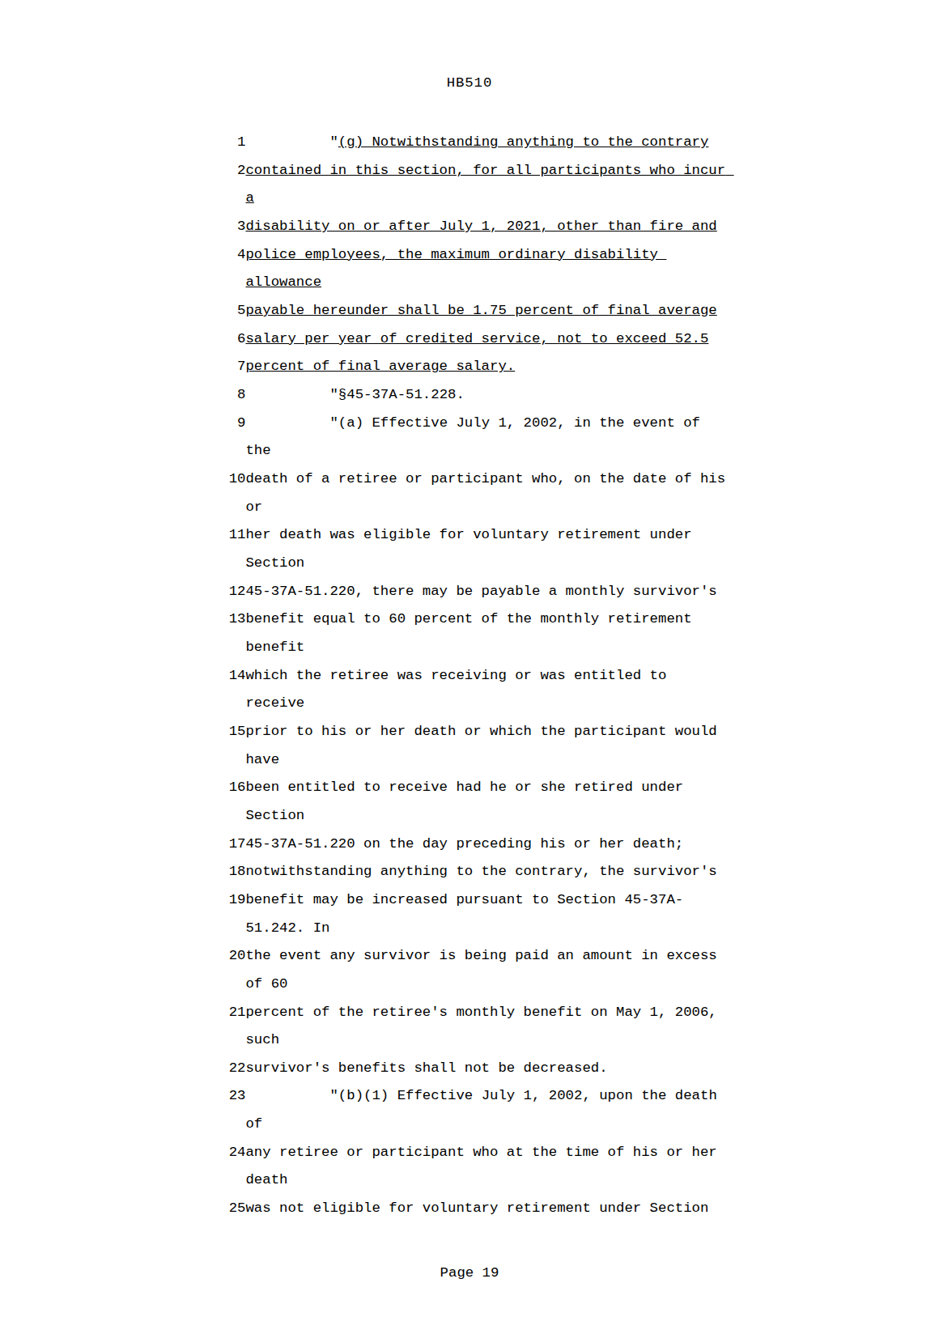HB510
| 1 | " (g) Notwithstanding anything to the contrary |
| 2 | contained in this section, for all participants who incur a |
| 3 | disability on or after July 1, 2021, other than fire and |
| 4 | police employees, the maximum ordinary disability allowance |
| 5 | payable hereunder shall be 1.75 percent of final average |
| 6 | salary per year of credited service, not to exceed 52.5 |
| 7 | percent of final average salary. |
| 8 | "§45-37A-51.228. |
| 9 | "(a) Effective July 1, 2002, in the event of the |
| 10 | death of a retiree or participant who, on the date of his or |
| 11 | her death was eligible for voluntary retirement under Section |
| 12 | 45-37A-51.220, there may be payable a monthly survivor's |
| 13 | benefit equal to 60 percent of the monthly retirement benefit |
| 14 | which the retiree was receiving or was entitled to receive |
| 15 | prior to his or her death or which the participant would have |
| 16 | been entitled to receive had he or she retired under Section |
| 17 | 45-37A-51.220 on the day preceding his or her death; |
| 18 | notwithstanding anything to the contrary, the survivor's |
| 19 | benefit may be increased pursuant to Section 45-37A-51.242. In |
| 20 | the event any survivor is being paid an amount in excess of 60 |
| 21 | percent of the retiree's monthly benefit on May 1, 2006, such |
| 22 | survivor's benefits shall not be decreased. |
| 23 | "(b)(1) Effective July 1, 2002, upon the death of |
| 24 | any retiree or participant who at the time of his or her death |
| 25 | was not eligible for voluntary retirement under Section |
Page 19